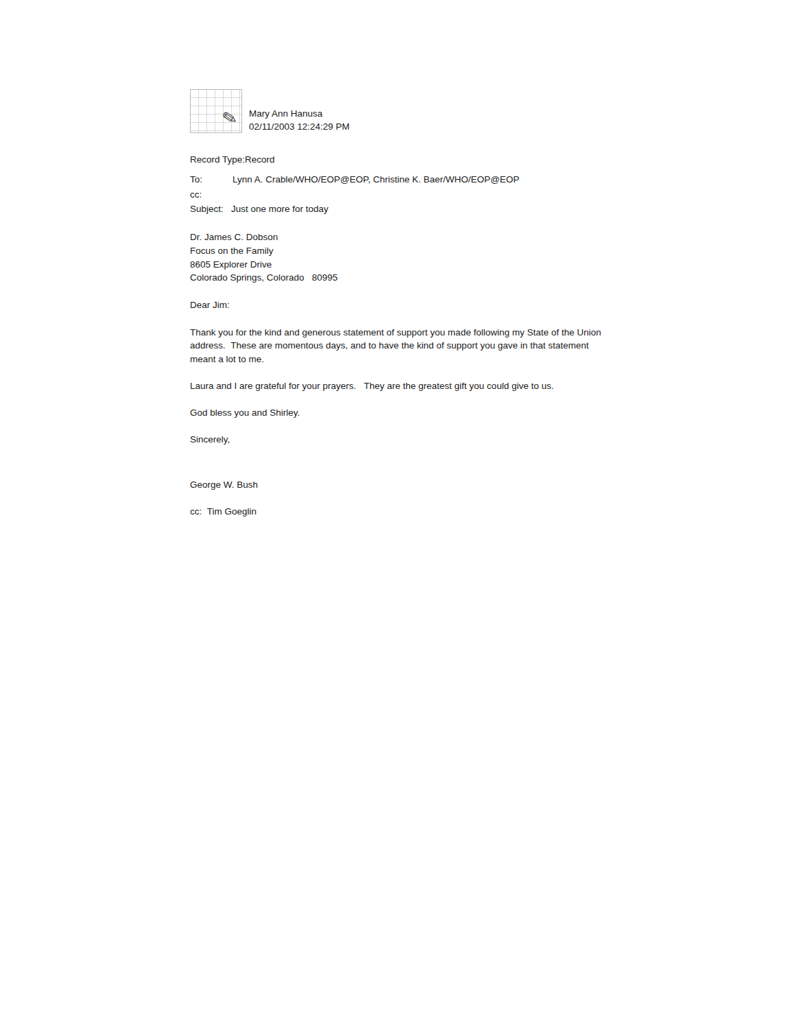✎
Mary Ann Hanusa
02/11/2003 12:24:29 PM
Record Type: Record
To: Lynn A. Crable/WHO/EOP@EOP, Christine K. Baer/WHO/EOP@EOP
cc:
Subject: Just one more for today
Dr. James C. Dobson
Focus on the Family
8605 Explorer Drive
Colorado Springs, Colorado 80995
Dear Jim:
Thank you for the kind and generous statement of support you made following my State of the Union address. These are momentous days, and to have the kind of support you gave in that statement meant a lot to me.
Laura and I are grateful for your prayers. They are the greatest gift you could give to us.
God bless you and Shirley.
Sincerely,
George W. Bush
cc: Tim Goeglin